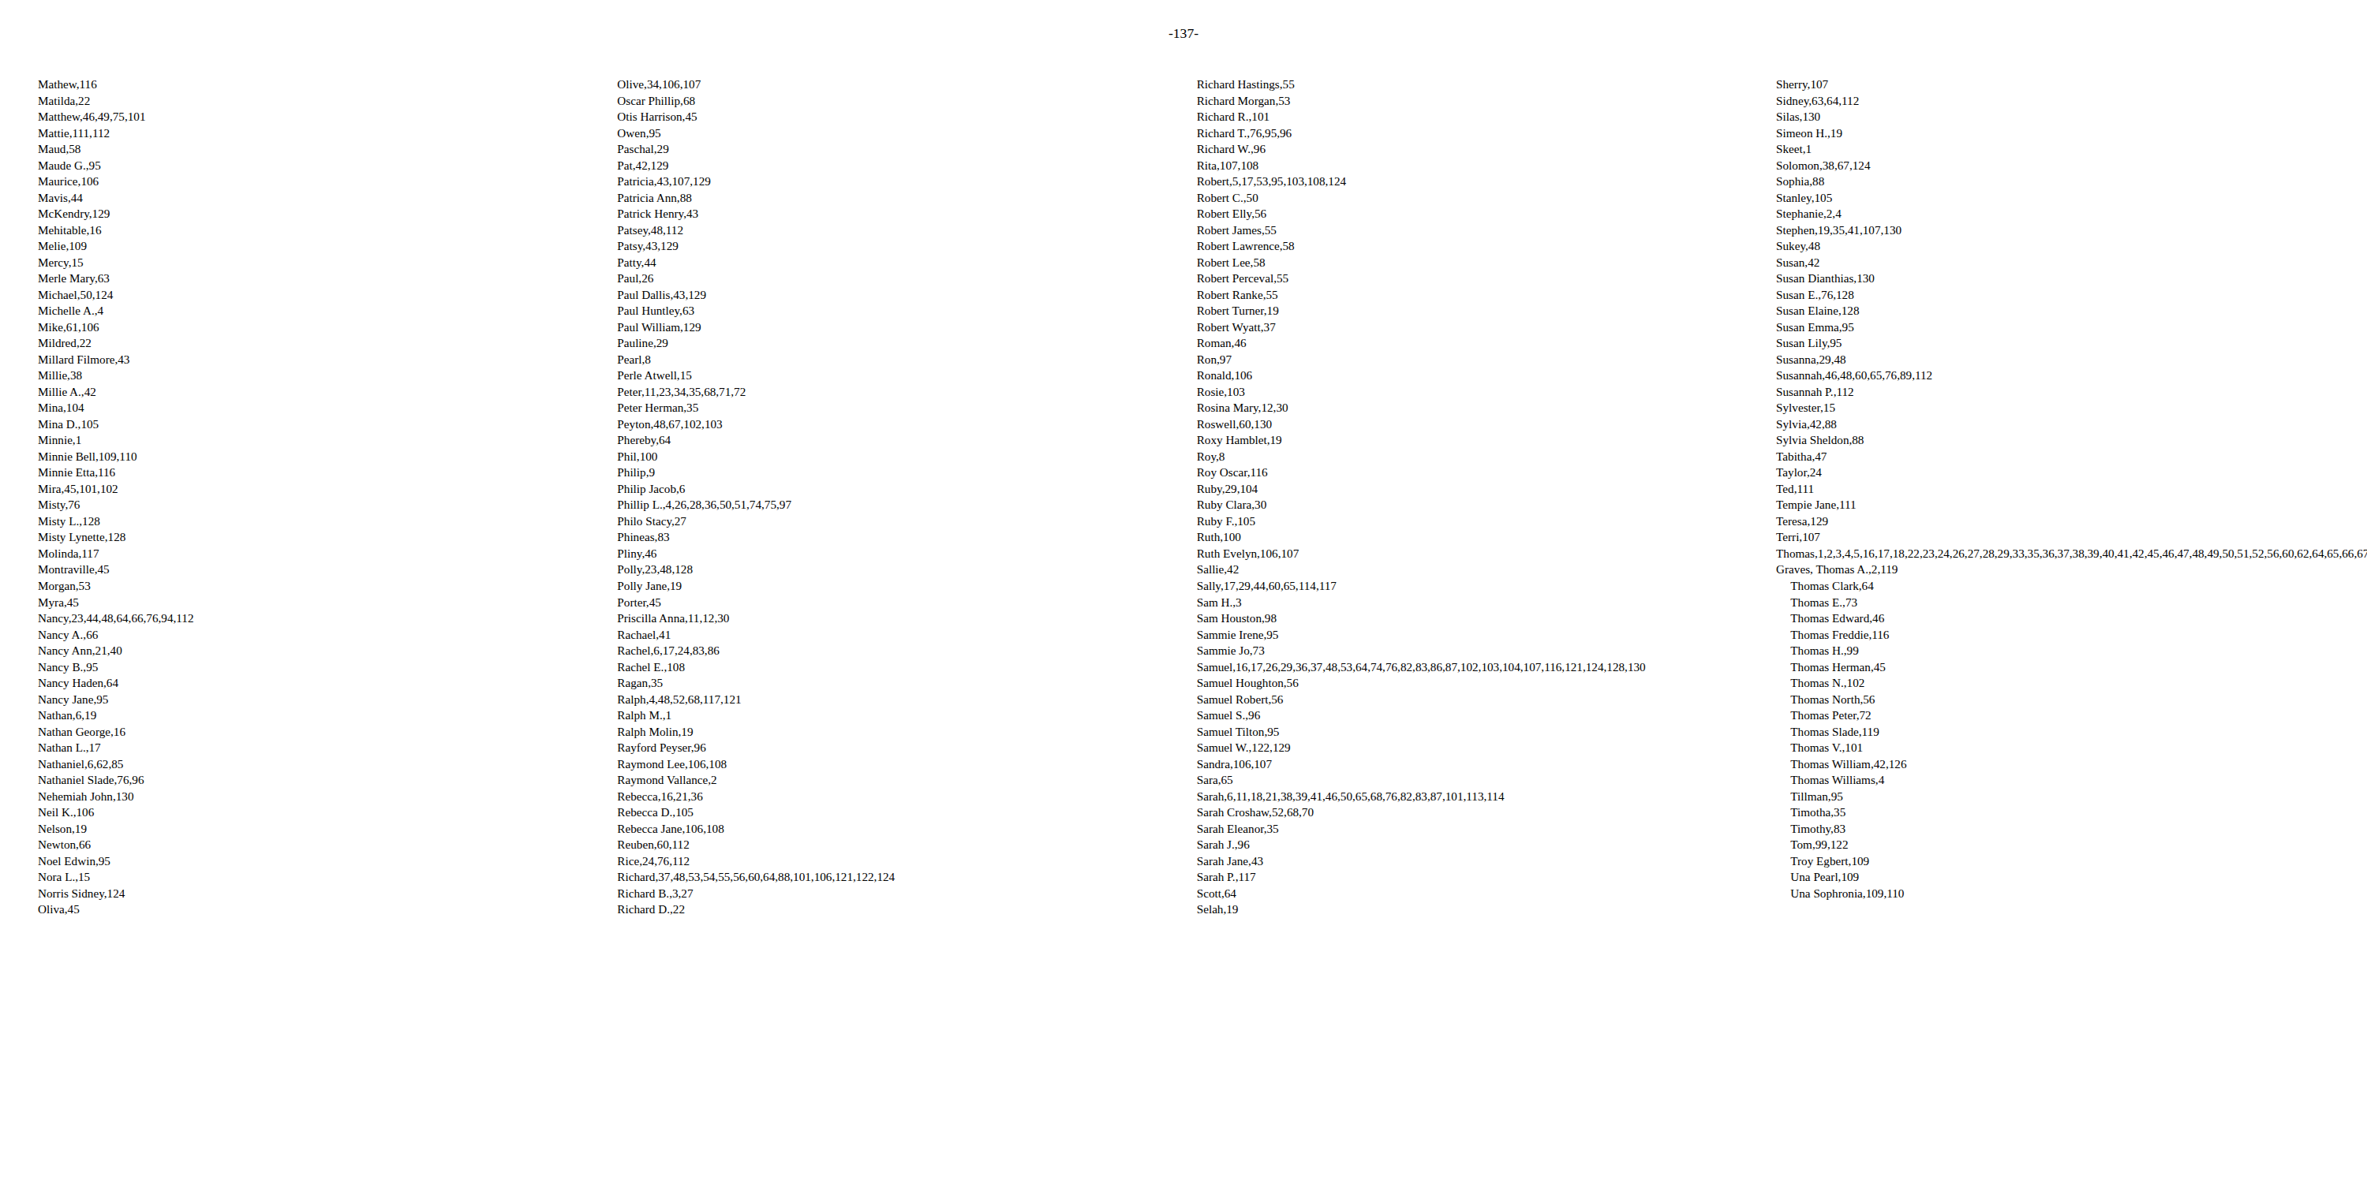-137-
Mathew,116
Matilda,22
Matthew,46,49,75,101
Mattie,111,112
Maud,58
Maude G.,95
Maurice,106
Mavis,44
McKendry,129
Mehitable,16
Melie,109
Mercy,15
Merle Mary,63
Michael,50,124
Michelle A.,4
Mike,61,106
Mildred,22
Millard Filmore,43
Millie,38
Millie A.,42
Mina,104
Mina D.,105
Minnie,1
Minnie Bell,109,110
Minnie Etta,116
Mira,45,101,102
Misty,76
Misty L.,128
Misty Lynette,128
Molinda,117
Montraville,45
Morgan,53
Myra,45
Nancy,23,44,48,64,66,76,94,112
Nancy A.,66
Nancy Ann,21,40
Nancy B.,95
Nancy Haden,64
Nancy Jane,95
Nathan,6,19
Nathan George,16
Nathan L.,17
Nathaniel,6,62,85
Nathaniel Slade,76,96
Nehemiah John,130
Neil K.,106
Nelson,19
Newton,66
Noel Edwin,95
Nora L.,15
Norris Sidney,124
Oliva,45
Olive,34,106,107
Oscar Phillip,68
Otis Harrison,45
Owen,95
Paschal,29
Pat,42,129
Patricia,43,107,129
Patricia Ann,88
Patrick Henry,43
Patsey,48,112
Patsy,43,129
Patty,44
Paul,26
Paul Dallis,43,129
Paul Huntley,63
Paul William,129
Pauline,29
Pearl,8
Perle Atwell,15
Peter,11,23,34,35,68,71,72
Peter Herman,35
Peyton,48,67,102,103
Phereby,64
Phil,100
Philip,9
Philip Jacob,6
Phillip L.,4,26,28,36,50,51,74,75,97
Philo Stacy,27
Phineas,83
Pliny,46
Polly,23,48,128
Polly Jane,19
Porter,45
Priscilla Anna,11,12,30
Rachael,41
Rachel,6,17,24,83,86
Rachel E.,108
Ragan,35
Ralph,4,48,52,68,117,121
Ralph M.,1
Ralph Molin,19
Rayford Peyser,96
Raymond Lee,106,108
Raymond Vallance,2
Rebecca,16,21,36
Rebecca D.,105
Rebecca Jane,106,108
Reuben,60,112
Rice,24,76,112
Richard,37,48,53,54,55,56,60,64,88,101,106,121,122,124
Richard B.,3,27
Richard D.,22
Richard Hastings,55
Richard Morgan,53
Richard R.,101
Richard T.,76,95,96
Richard W.,96
Rita,107,108
Robert,5,17,53,95,103,108,124
Robert C.,50
Robert Elly,56
Robert James,55
Robert Lawrence,58
Robert Lee,58
Robert Perceval,55
Robert Ranke,55
Robert Turner,19
Robert Wyatt,37
Roman,46
Ron,97
Ronald,106
Rosie,103
Rosina Mary,12,30
Roswell,60,130
Roxy Hamblet,19
Roy,8
Roy Oscar,116
Ruby,29,104
Ruby Clara,30
Ruby F.,105
Ruth,100
Ruth Evelyn,106,107
Sallie,42
Sally,17,29,44,60,65,114,117
Sam H.,3
Sam Houston,98
Sammie Irene,95
Sammie Jo,73
Samuel,16,17,26,29,36,37,48,53,64,74,76,82,83,86,87,102,103,104,107,116,121,124,128,130
Samuel Houghton,56
Samuel Robert,56
Samuel S.,96
Samuel Tilton,95
Samuel W.,122,129
Sandra,106,107
Sara,65
Sarah,6,11,18,21,38,39,41,46,50,65,68,76,82,83,87,101,113,114
Sarah Croshaw,52,68,70
Sarah Eleanor,35
Sarah J.,96
Sarah Jane,43
Sarah P.,117
Scott,64
Selah,19
Sherry,107
Sidney,63,64,112
Silas,130
Simeon H.,19
Skeet,1
Solomon,38,67,124
Sophia,88
Stanley,105
Stephanie,2,4
Stephen,19,35,41,107,130
Sukey,48
Susan,42
Susan Dianthias,130
Susan E.,76,128
Susan Elaine,128
Susan Emma,95
Susan Lily,95
Susanna,29,48
Susannah,46,48,60,65,76,89,112
Susannah P.,112
Sylvester,15
Sylvia,42,88
Sylvia Sheldon,88
Tabitha,47
Taylor,24
Ted,111
Tempie Jane,111
Teresa,129
Terri,107
Thomas,1,2,3,4,5,16,17,18,22,23,24,26,27,28,29,33,35,36,37,38,39,40,41,42,45,46,47,48,49,50,51,52,56,60,62,64,65,66,67,68,72,73,74,75,76,77,80,81,85,87,96,99,100,101,102,103,104,114,116,117,119,121,122,123,124,125,126,127,128,130
Graves, Thomas A.,2,119
Thomas Clark,64
Thomas E.,73
Thomas Edward,46
Thomas Freddie,116
Thomas H.,99
Thomas Herman,45
Thomas N.,102
Thomas North,56
Thomas Peter,72
Thomas Slade,119
Thomas V.,101
Thomas William,42,126
Thomas Williams,4
Tillman,95
Timotha,35
Timothy,83
Tom,99,122
Troy Egbert,109
Una Pearl,109
Una Sophronia,109,110